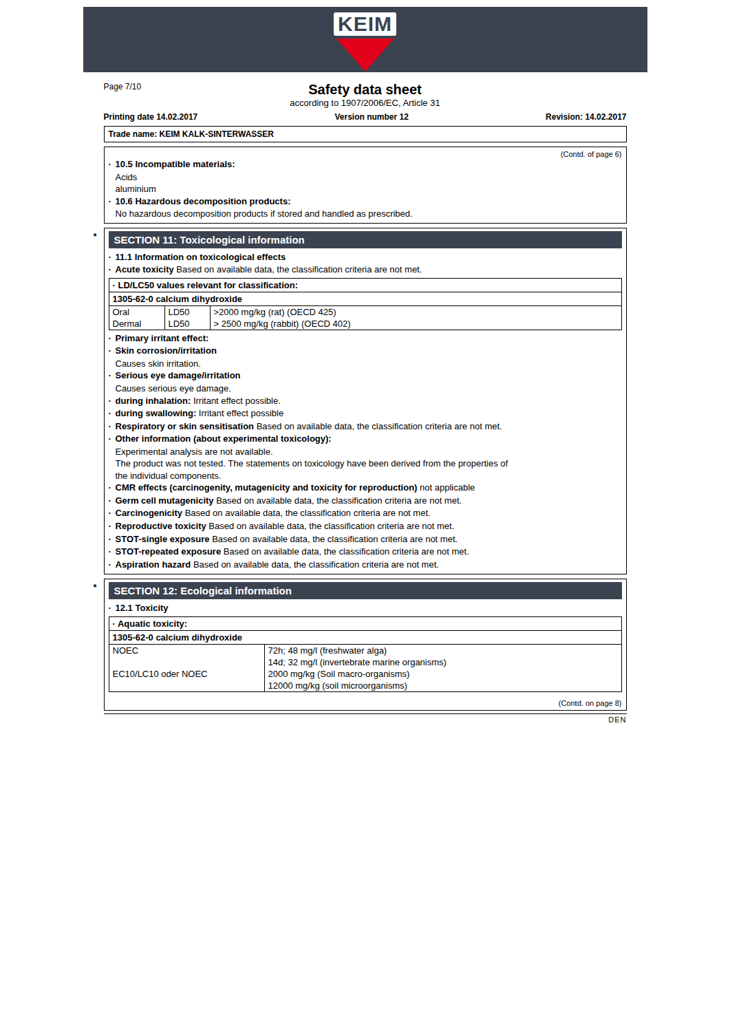KEIM
Page 7/10
Safety data sheet
according to 1907/2006/EC, Article 31
Printing date 14.02.2017
Version number 12
Revision: 14.02.2017
Trade name: KEIM KALK-SINTERWASSER
(Contd. of page 6)
10.5 Incompatible materials:
Acids
aluminium
10.6 Hazardous decomposition products:
No hazardous decomposition products if stored and handled as prescribed.
*
SECTION 11: Toxicological information
11.1 Information on toxicological effects
Acute toxicity Based on available data, the classification criteria are not met.
· LD/LC50 values relevant for classification:
1305-62-0 calcium dihydroxide
| Oral | LD50 | >2000 mg/kg (rat) (OECD 425) |
| Dermal | LD50 | > 2500 mg/kg (rabbit) (OECD 402) |
Primary irritant effect:
Skin corrosion/irritation
Causes skin irritation.
Serious eye damage/irritation
Causes serious eye damage.
during inhalation: Irritant effect possible.
during swallowing: Irritant effect possible
Respiratory or skin sensitisation Based on available data, the classification criteria are not met.
Other information (about experimental toxicology):
Experimental analysis are not available.
The product was not tested. The statements on toxicology have been derived from the properties of
the individual components.
CMR effects (carcinogenity, mutagenicity and toxicity for reproduction) not applicable
Germ cell mutagenicity Based on available data, the classification criteria are not met.
Carcinogenicity Based on available data, the classification criteria are not met.
Reproductive toxicity Based on available data, the classification criteria are not met.
STOT-single exposure Based on available data, the classification criteria are not met.
STOT-repeated exposure Based on available data, the classification criteria are not met.
Aspiration hazard Based on available data, the classification criteria are not met.
*
SECTION 12: Ecological information
12.1 Toxicity
· Aquatic toxicity:
1305-62-0 calcium dihydroxide
| NOEC | 72h; 48 mg/l (freshwater alga) |
| | 14d; 32 mg/l (invertebrate marine organisms) |
| EC10/LC10 oder NOEC | 2000 mg/kg (Soil macro-organisms) |
| | 12000 mg/kg (soil microorganisms) |
(Contd. on page 8)
DEN